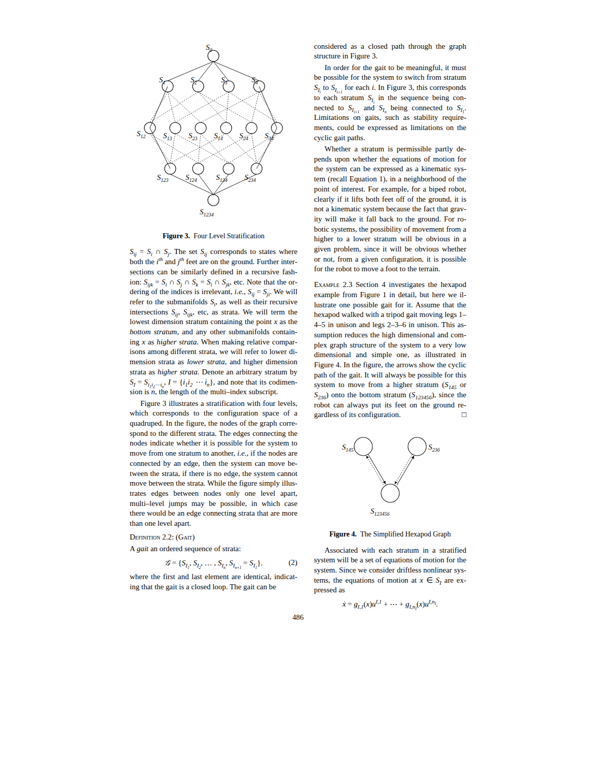S0 S1 S2 S3 S4 S12 S13 S23 S14 S24 S34 S123 S124 S134 S234 S1234
Figure 3. Four Level Stratification
Sij = Si ∩ Sj. The set Sij corresponds to states where both the ith and jth feet are on the ground. Further intersections can be similarly defined in a recursive fashion: Sijk = Si ∩ Sj ∩ Sk = Si ∩ Sjk, etc. Note that the ordering of the indices is irrelevant, i.e., Sij = Sji. We will refer to the submanifolds Si, as well as their recursive intersections Sij, Sijk, etc, as strata. We will term the lowest dimension stratum containing the point x as the bottom stratum, and any other submanifolds containing x as higher strata. When making relative comparisons among different strata, we will refer to lower dimension strata as lower strata, and higher dimension strata as higher strata. Denote an arbitrary stratum by SI = Si1i2⋯in, I = {i1i2 ⋯ in}, and note that its codimension is n, the length of the multi–index subscript.
Figure 3 illustrates a stratification with four levels, which corresponds to the configuration space of a quadruped. In the figure, the nodes of the graph correspond to the different strata. The edges connecting the nodes indicate whether it is possible for the system to move from one stratum to another, i.e., if the nodes are connected by an edge, then the system can move between the strata, if there is no edge, the system cannot move between the strata. While the figure simply illustrates edges between nodes only one level apart, multi–level jumps may be possible, in which case there would be an edge connecting strata that are more than one level apart.
Definition 2.2: (Gait)
A gait an ordered sequence of strata:
𝒢 = {SI1, SI2, … , SIn, SIn+1 = SI1}. (2)
where the first and last element are identical, indicating that the gait is a closed loop. The gait can be
considered as a closed path through the graph structure in Figure 3.
In order for the gait to be meaningful, it must be possible for the system to switch from stratum SIi to SIi+1 for each i. In Figure 3, this corresponds to each stratum SIi in the sequence being connected to SIi+1 and SIn being connected to SI1. Limitations on gaits, such as stability requirements, could be expressed as limitations on the cyclic gait paths.
Whether a stratum is permissible partly depends upon whether the equations of motion for the system can be expressed as a kinematic system (recall Equation 1), in a neighborhood of the point of interest. For example, for a biped robot, clearly if it lifts both feet off of the ground, it is not a kinematic system because the fact that gravity will make it fall back to the ground. For robotic systems, the possibility of movement from a higher to a lower stratum will be obvious in a given problem, since it will be obvious whether or not, from a given configuration, it is possible for the robot to move a foot to the terrain.
Example 2.3 Section 4 investigates the hexapod example from Figure 1 in detail, but here we illustrate one possible gait for it. Assume that the hexapod walked with a tripod gait moving legs 1–4–5 in unison and legs 2–3–6 in unison. This assumption reduces the high dimensional and complex graph structure of the system to a very low dimensional and simple one, as illustrated in Figure 4. In the figure, the arrows show the cyclic path of the gait. It will always be possible for this system to move from a higher stratum (S145 or S236) onto the bottom stratum (S123456), since the robot can always put its feet on the ground regardless of its configuration. □
S145 S236 S123456
Figure 4. The Simplified Hexapod Graph
Associated with each stratum in a stratified system will be a set of equations of motion for the system. Since we consider driftless nonlinear systems, the equations of motion at x ∈ SI are expressed as
ẋ = gI,1(x)uI,1 + ⋯ + gI,nI(x)uI,nI.
486